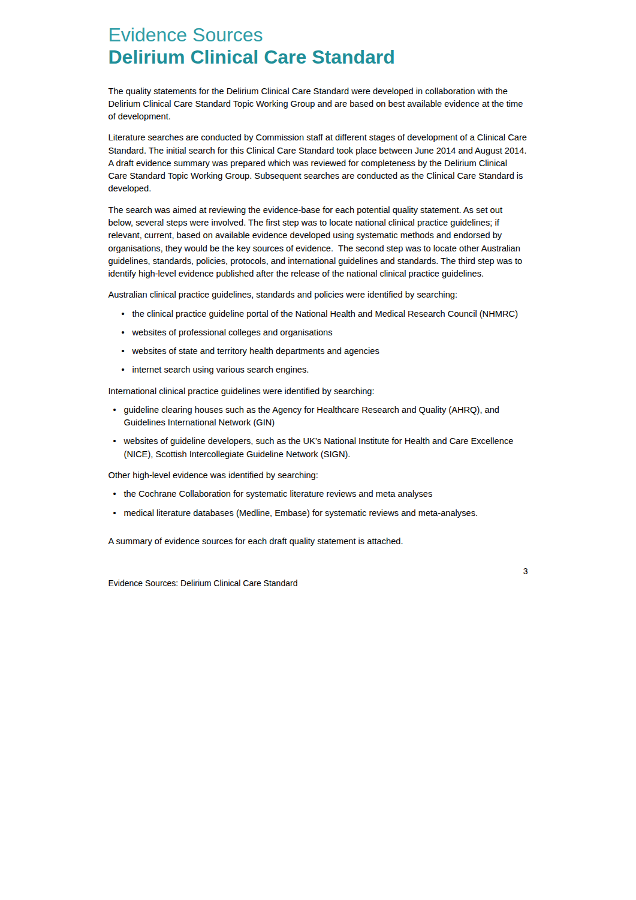Evidence SourcesDelirium Clinical Care Standard
The quality statements for the Delirium Clinical Care Standard were developed in collaboration with the Delirium Clinical Care Standard Topic Working Group and are based on best available evidence at the time of development.
Literature searches are conducted by Commission staff at different stages of development of a Clinical Care Standard. The initial search for this Clinical Care Standard took place between June 2014 and August 2014. A draft evidence summary was prepared which was reviewed for completeness by the Delirium Clinical Care Standard Topic Working Group. Subsequent searches are conducted as the Clinical Care Standard is developed.
The search was aimed at reviewing the evidence-base for each potential quality statement. As set out below, several steps were involved. The first step was to locate national clinical practice guidelines; if relevant, current, based on available evidence developed using systematic methods and endorsed by organisations, they would be the key sources of evidence. The second step was to locate other Australian guidelines, standards, policies, protocols, and international guidelines and standards. The third step was to identify high-level evidence published after the release of the national clinical practice guidelines.
Australian clinical practice guidelines, standards and policies were identified by searching:
the clinical practice guideline portal of the National Health and Medical Research Council (NHMRC)
websites of professional colleges and organisations
websites of state and territory health departments and agencies
internet search using various search engines.
International clinical practice guidelines were identified by searching:
guideline clearing houses such as the Agency for Healthcare Research and Quality (AHRQ), and Guidelines International Network (GIN)
websites of guideline developers, such as the UK’s National Institute for Health and Care Excellence (NICE), Scottish Intercollegiate Guideline Network (SIGN).
Other high-level evidence was identified by searching:
the Cochrane Collaboration for systematic literature reviews and meta analyses
medical literature databases (Medline, Embase) for systematic reviews and meta-analyses.
A summary of evidence sources for each draft quality statement is attached.
3 Evidence Sources: Delirium Clinical Care Standard